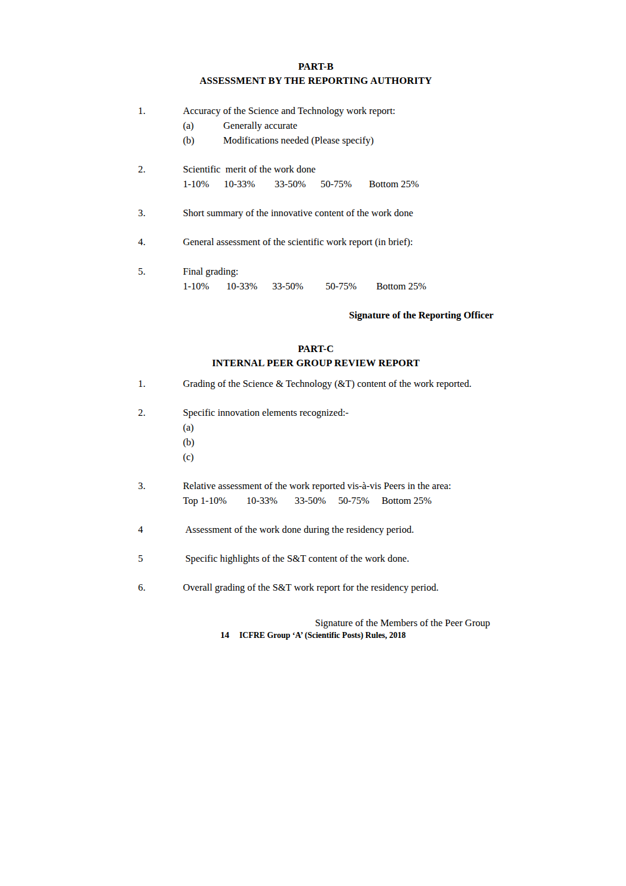PART-B
ASSESSMENT BY THE REPORTING AUTHORITY
1. Accuracy of the Science and Technology work report:
(a) Generally accurate
(b) Modifications needed (Please specify)
2. Scientific merit of the work done
1-10% 10-33% 33-50% 50-75% Bottom 25%
3. Short summary of the innovative content of the work done
4. General assessment of the scientific work report (in brief):
5. Final grading:
1-10% 10-33% 33-50% 50-75% Bottom 25%
Signature of the Reporting Officer
PART-C
INTERNAL PEER GROUP REVIEW REPORT
1. Grading of the Science & Technology (&T) content of the work reported.
2. Specific innovation elements recognized:-
(a)
(b)
(c)
3. Relative assessment of the work reported vis-à-vis Peers in the area:
Top 1-10% 10-33% 33-50% 50-75% Bottom 25%
4 Assessment of the work done during the residency period.
5 Specific highlights of the S&T content of the work done.
6. Overall grading of the S&T work report for the residency period.
Signature of the Members of the Peer Group
14 ICFRE Group ‘A’ (Scientific Posts) Rules, 2018